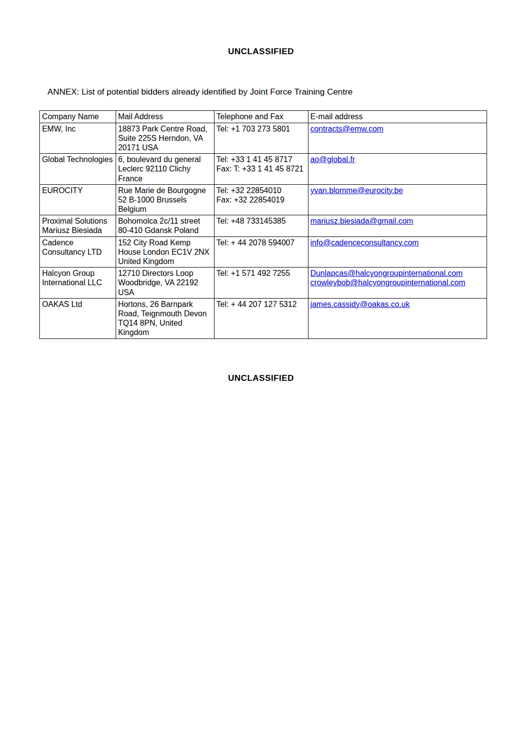UNCLASSIFIED
ANNEX: List of potential bidders already identified by Joint Force Training Centre
| Company Name | Mail Address | Telephone and Fax | E-mail address |
| --- | --- | --- | --- |
| EMW, Inc | 18873 Park Centre Road, Suite 225S Herndon, VA 20171 USA | Tel: +1 703 273 5801 | contracts@emw.com |
| Global Technologies | 6, boulevard du general Leclerc 92110 Clichy France | Tel: +33 1 41 45 8717 Fax: T: +33 1 41 45 8721 | ao@global.fr |
| EUROCITY | Rue Marie de Bourgogne 52 B-1000 Brussels Belgium | Tel: +32 22854010 Fax: +32 22854019 | yvan.blomme@eurocity.be |
| Proximal Solutions Mariusz Biesiada | Bohomolca 2c/11 street 80-410 Gdansk Poland | Tel: +48 733145385 | mariusz.biesiada@gmail.com |
| Cadence Consultancy LTD | 152 City Road Kemp House London EC1V 2NX United Kingdom | Tel: + 44 2078 594007 | info@cadenceconsultancy.com |
| Halcyon Group International LLC | 12710 Directors Loop Woodbridge, VA 22192 USA | Tel: +1 571 492 7255 | Dunlapcas@halcyongroupinternational.com crowleybob@halcyongroupinternational.com |
| OAKAS Ltd | Hortons, 26 Barnpark Road, Teignmouth Devon TQ14 8PN, United Kingdom | Tel: + 44 207 127 5312 | james.cassidy@oakas.co.uk |
UNCLASSIFIED